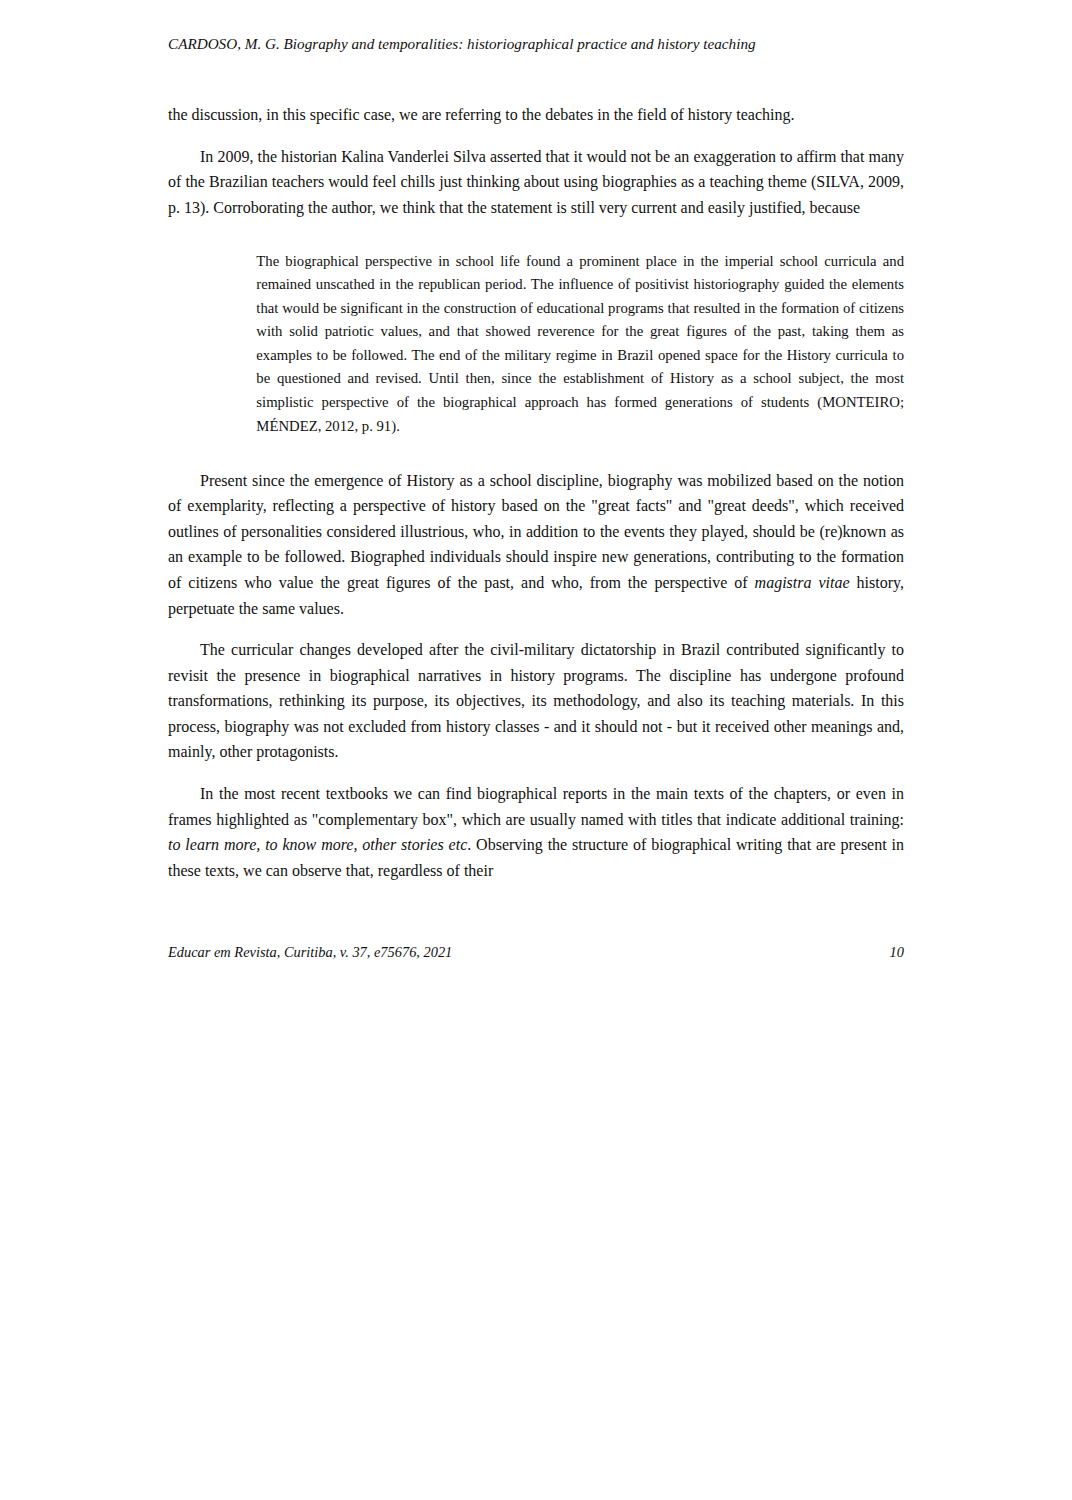CARDOSO, M. G. Biography and temporalities: historiographical practice and history teaching
the discussion, in this specific case, we are referring to the debates in the field of history teaching.
In 2009, the historian Kalina Vanderlei Silva asserted that it would not be an exaggeration to affirm that many of the Brazilian teachers would feel chills just thinking about using biographies as a teaching theme (SILVA, 2009, p. 13). Corroborating the author, we think that the statement is still very current and easily justified, because
The biographical perspective in school life found a prominent place in the imperial school curricula and remained unscathed in the republican period. The influence of positivist historiography guided the elements that would be significant in the construction of educational programs that resulted in the formation of citizens with solid patriotic values, and that showed reverence for the great figures of the past, taking them as examples to be followed. The end of the military regime in Brazil opened space for the History curricula to be questioned and revised. Until then, since the establishment of History as a school subject, the most simplistic perspective of the biographical approach has formed generations of students (MONTEIRO; MÉNDEZ, 2012, p. 91).
Present since the emergence of History as a school discipline, biography was mobilized based on the notion of exemplarity, reflecting a perspective of history based on the "great facts" and "great deeds", which received outlines of personalities considered illustrious, who, in addition to the events they played, should be (re)known as an example to be followed. Biographed individuals should inspire new generations, contributing to the formation of citizens who value the great figures of the past, and who, from the perspective of magistra vitae history, perpetuate the same values.
The curricular changes developed after the civil-military dictatorship in Brazil contributed significantly to revisit the presence in biographical narratives in history programs. The discipline has undergone profound transformations, rethinking its purpose, its objectives, its methodology, and also its teaching materials. In this process, biography was not excluded from history classes - and it should not - but it received other meanings and, mainly, other protagonists.
In the most recent textbooks we can find biographical reports in the main texts of the chapters, or even in frames highlighted as "complementary box", which are usually named with titles that indicate additional training: to learn more, to know more, other stories etc. Observing the structure of biographical writing that are present in these texts, we can observe that, regardless of their
Educar em Revista, Curitiba, v. 37, e75676, 2021 10